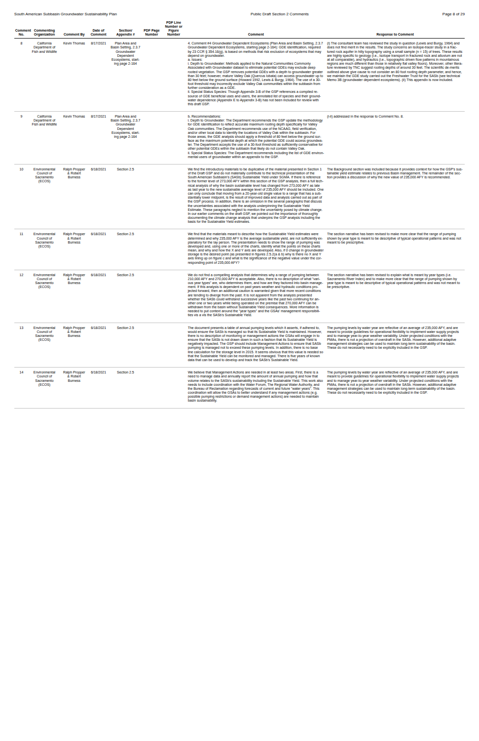South American Subbasin Groundwater Sustainability Plan
Public Draft Section 2 Comments
Page 8 of 29
| Comment No. | Commenting Organization | Comment By | Date of Comment | Section/ Appendix # | PDF Page Number | PDF Line Number or Figure Number | Comment | Response to Comment |
| --- | --- | --- | --- | --- | --- | --- | --- | --- |
| 8 | California Department of Fish and Wildlife | Kevin Thomas | 8/17/2021 | Plan Area and Basin Setting, 2.3.7 Groundwater Dependent Ecosystems, starting page 2-164 | | | 4. Comment #4 Groundwater Dependent Ecosystems (Plan Area and Basin Setting, 2.3.7 Groundwater Dependent Ecosystems, starting page 2-164): GDE identification, required by 23 CCR § 354.16(g), is based on methods that risk exclusion of ecosystems that may depend on groundwater. a. Issues: i. Depth to Groundwater: Methods applied to the Natural Communities Commonly Associated with Groundwater dataset to eliminate potential GDEs may exclude deep rooted vegetation. The GSP removes potential GDEs with a depth to groundwater greater than 30 feet; however, mature Valley Oak (Quercus lobata) can access groundwater up to 80 feet below the ground surface (Howard 1992, Lewis & Burgy, 1964). The use of a 30-foot threshold may incorrectly exclude Valley Oak communities within the subbasin from further consideration as a GDE. ii. Special Status Species: Though Appendix 3-B of the GSP references a compiled resource of GDE beneficial uses and users, the annotated list of species and their groundwater dependence (Appendix E to Appendix 3-B) has not been included for review with this draft GSP. | (i) The consultant team has reviewed the study in question (Lewis and Burgy, 1964) and does not find merit in the results. The study concerns an isotope-tracer study in a fractured rock aquifer in hilly topography using a small sample (n = 15) of trees. These results are highly specific to geology (i.e., isotope transport in fractured rock and alluvium are not at all comparable), and hydraulics (i.e., topographic driven flow patterns in mountainous regions are much different than those in relatively flat valley floors). Moreover, other literature reviewed by TNC suggest rooting depths of around 30 feet. The scientific de-merits outlined above give cause to not consider an 80 foot rooting depth parameter, and hence, we maintain the GDE study carried out the Freshwater Trust for the SASb (see technical Memo 3B (groundwater dependent ecosystems). (ii) This appendix is now included. |
| 9 | California Department of Fish and Wildlife | Kevin Thomas | 8/17/2021 | Plan Area and Basin Setting, 2.3.7 Groundwater Dependent Ecosystems, starting page 2-164 | | | b. Recommendations: i. Depth to Groundwater: The Department recommends the GSP update the methodology for GDE identification to reflect accurate maximum rooting depth specifically for Valley Oak communities. The Department recommends use of the NCAAG, field verification, and/or other local data to identify the locations of Valley Oak within the subbasin. For those areas, the GDE analysis should apply a threshold of 80 feet below the ground surface as the maximum potential depth at which the potential GDE could access groundwater. The Department accepts the use of a 30-foot threshold as sufficiently conservative for other potential GDEs within the subbasin that likely do not contain Valley Oak. ii. Special Status Species: The Department recommends including the list of GDE environmental users of groundwater within an appendix to the GSP. | (i-ii) addressed in the response to Comment No. 8. |
| 10 | Environmental Council of Sacramento (ECOS) | Ralph Propper & Robert Burness | 6/18/2021 | Section 2.5 | | | We find the introductory materials to be duplicative of the material presented in Section 1 of the Draft GSP and do not materially contribute to the technical presentation of the South American Subbasin's (SASb) Sustainable Yield under SGMA. If there is reference to the former level of 273,000 AFY within this section of the GSP analysis, then a full technical analysis of why the basin sustainable level has changed from 273,000 AFY as late as last year to the new sustainable average level of 235,000 AFY should be included. One can only conclude that moving from a 20-year-old single value to a range that has a substantially lower midpoint, is the result of improved data and analysis carried out as part of the GSP process. In addition, there is an omission in the several paragraphs that discuss the uncertainties associated with the analysis underpinning the Sustainable Yield Estimate. These paragraphs neglect to mention the uncertainty posed by climate change. In our earlier comments on the draft GSP, we pointed out the importance of thoroughly documenting the climate change analysis that underpins the GSP analysis including the basis for the Sustainable Yield estimates. | The Background section was included because it provides context for how the GSP's sustainable yield estimate relates to previous Basin management. The remainder of the section provides a discussion of why the new value of 235,000 AFY is recommended. |
| 11 | Environmental Council of Sacramento (ECOS) | Ralph Propper & Robert Burness | 6/18/2021 | Section 2.5 | | | We find that the materials meant to describe how the Sustainable Yield estimates were determined and why 235,000 AFY is the average sustainable yield, are not sufficiently explanatory for the lay person. The presentation needs to show the range of pumping was developed and, using one or more of the charts, identify what the points on these charts mean, and why and how the X and Y axis are developed. Also, if 0 change in groundwater storage is the desired point (as presented in figures 2.5.2(a & b) why is there no X and Y axis lining up on figure c and what is the significance of the negative value under the corresponding point of 235,000 AFY? | The section narrative has been revised to make more clear that the range of pumping shown by year type is meant to be descriptive of typical operational patterns and was not meant to be prescriptive. |
| 12 | Environmental Council of Sacramento (ECOS) | Ralph Propper & Robert Burness | 6/18/2021 | Section 2.5 | | | We do not find a compelling analysis that determines why a range of pumping between 210,000 AFY and 270,000 AFY is acceptable. Also, there is no description of what "various year types" are, who determines them, and how are they factored into basin management. If this analysis is dependent on past years weather and hydraulic conditions projected forward, then an additional caution is warranted given that more recent conditions are tending to diverge from the past. It is not apparent from the analysis presented whether the SASb could withstand successive years like the past two continuing for another one or two years while being operated on the premise that 270,000 AFY can be withdrawn from the basin without Sustainable Yield consequences. More information is needed to put context around the "year types" and the GSAs' management responsibilities vis a vis the SASb's Sustainable Yield. | The section narrative has been revised to explain what is meant by year types (i.e. Sacramento River Index) and to make more clear that the range of pumping shown by year type is meant to be descriptive of typical operational patterns and was not meant to be prescriptive. |
| 13 | Environmental Council of Sacramento (ECOS) | Ralph Propper & Robert Burness | 6/18/2021 | Section 2.5 | | | The document presents a table of annual pumping levels which it asserts, if adhered to, would ensure the SASb is managed so that its Sustainable Yield is maintained. However, there is no description of monitoring or management actions the GSAs will engage in to ensure that the SASb is not drawn down in such a fashion that its Sustainable Yield is negatively impacted. The GSP should include Management Actions to ensure that SASb pumping is managed not to exceed these pumping levels. In addition, there is no base line calculation for the storage level in 2015. It seems obvious that this value is needed so that the Sustainable Yield can be monitored and managed. There is five years of known data that can be used to develop and track the SASb's Sustainable Yield. | The pumping levels by water year are reflective of an average of 235,000 AFY, and are meant to provide guidelines for operational flexibility to implement water supply projects and to manage year-to-year weather variability. Under projected conditions with the PMAs, there is not a projection of overdraft in the SASb. However, additional adaptive management strategies can be used to maintain long-term sustainability of the basin. These do not necessarily need to be explicitly included in the GSP. |
| 14 | Environmental Council of Sacramento (ECOS) | Ralph Propper & Robert Burness | 6/18/2021 | Section 2.5 | | | We believe that Management Actions are needed in at least two areas. First, there is a need to manage data and annually report the amount of annual pumping and how that volume relates to the SASb's sustainability including the Sustainable Yield. This work also needs to include coordination with the Water Forum, The Regional Water Authority, and the Bureau of Reclamation regarding forecasts of current and future "water years". This coordination will allow the GSAs to better understand if any management actions (e.g. possible pumping restrictions or demand management actions) are needed to maintain basin sustainability. | The pumping levels by water year are reflective of an average of 235,000 AFY, and are meant to provide guidelines for operational flexibility to implement water supply projects and to manage year-to-year weather variability. Under projected conditions with the PMAs, there is not a projection of overdraft in the SASb. However, additional adaptive management strategies can be used to maintain long-term sustainability of the basin. These do not necessarily need to be explicitly included in the GSP. |